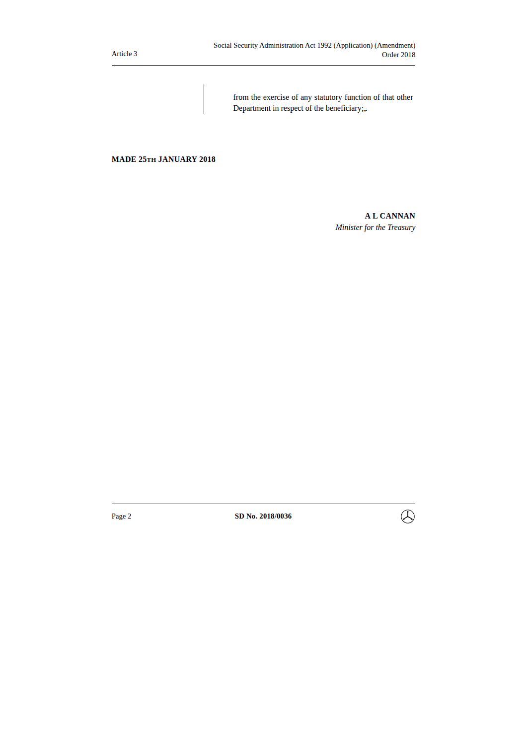Article 3
Social Security Administration Act 1992 (Application) (Amendment)
Order 2018
from the exercise of any statutory function of that other Department in respect of the beneficiary;„.
MADE 25TH JANUARY 2018
A L CANNAN
Minister for the Treasury
Page 2
SD No. 2018/0036